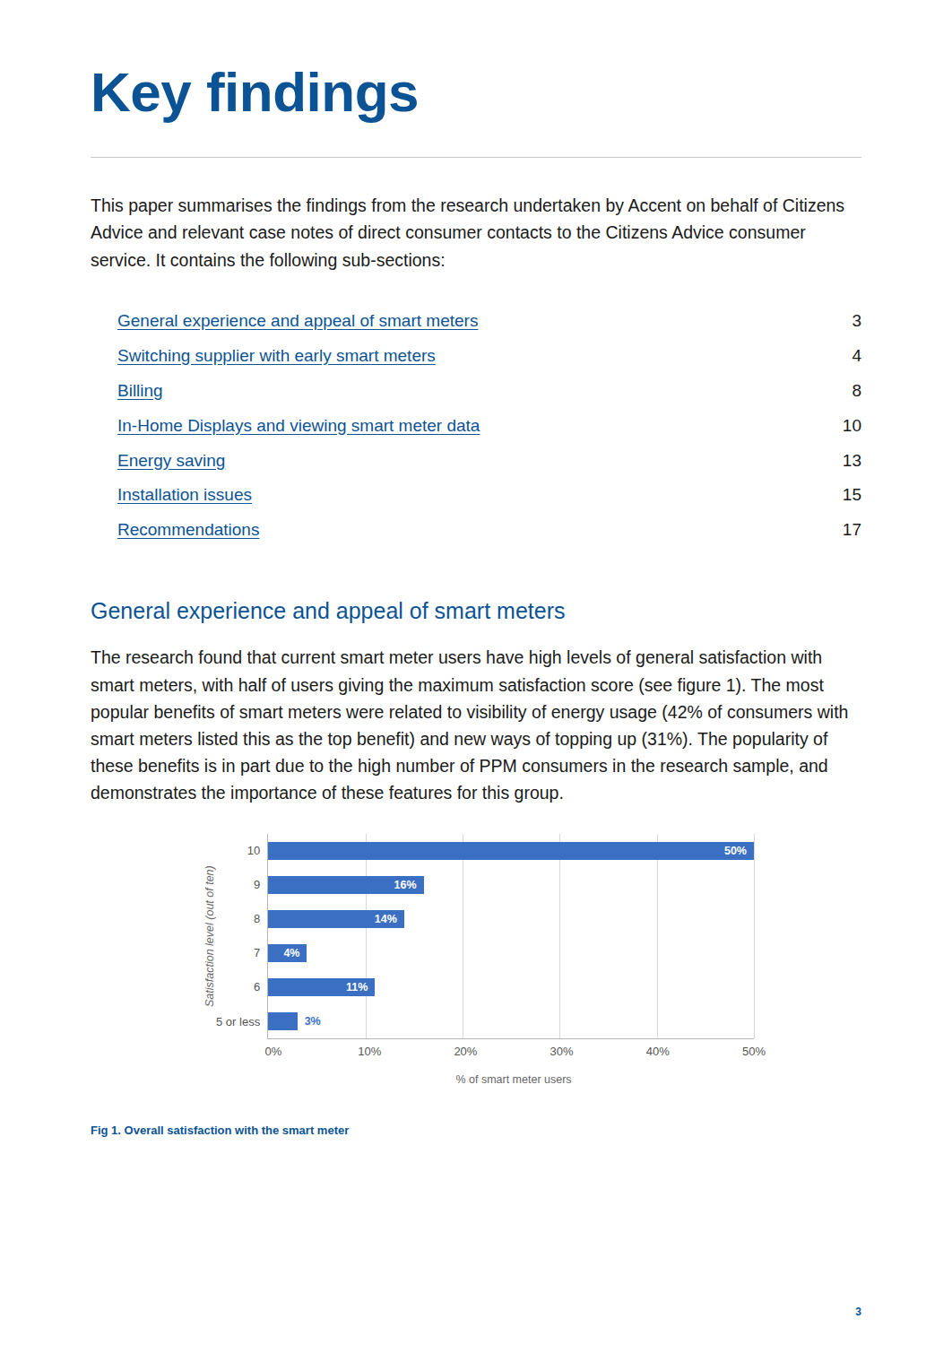Key findings
This paper summarises the findings from the research undertaken by Accent on behalf of Citizens Advice and relevant case notes of direct consumer contacts to the Citizens Advice consumer service. It contains the following sub-sections:
| General experience and appeal of smart meters | 3 |
| Switching supplier with early smart meters | 4 |
| Billing | 8 |
| In-Home Displays and viewing smart meter data | 10 |
| Energy saving | 13 |
| Installation issues | 15 |
| Recommendations | 17 |
General experience and appeal of smart meters
The research found that current smart meter users have high levels of general satisfaction with smart meters, with half of users giving the maximum satisfaction score (see figure 1). The most popular benefits of smart meters were related to visibility of energy usage (42% of consumers with smart meters listed this as the top benefit) and new ways of topping up (31%). The popularity of these benefits is in part due to the high number of PPM consumers in the research sample, and demonstrates the importance of these features for this group.
Satisfaction level (out of ten)
10
9
8
7
6
5 or less
50%
16%
14%
4%
11%
3%
0% 10% 20% 30% 40% 50%
% of smart meter users
Fig 1. Overall satisfaction with the smart meter
3